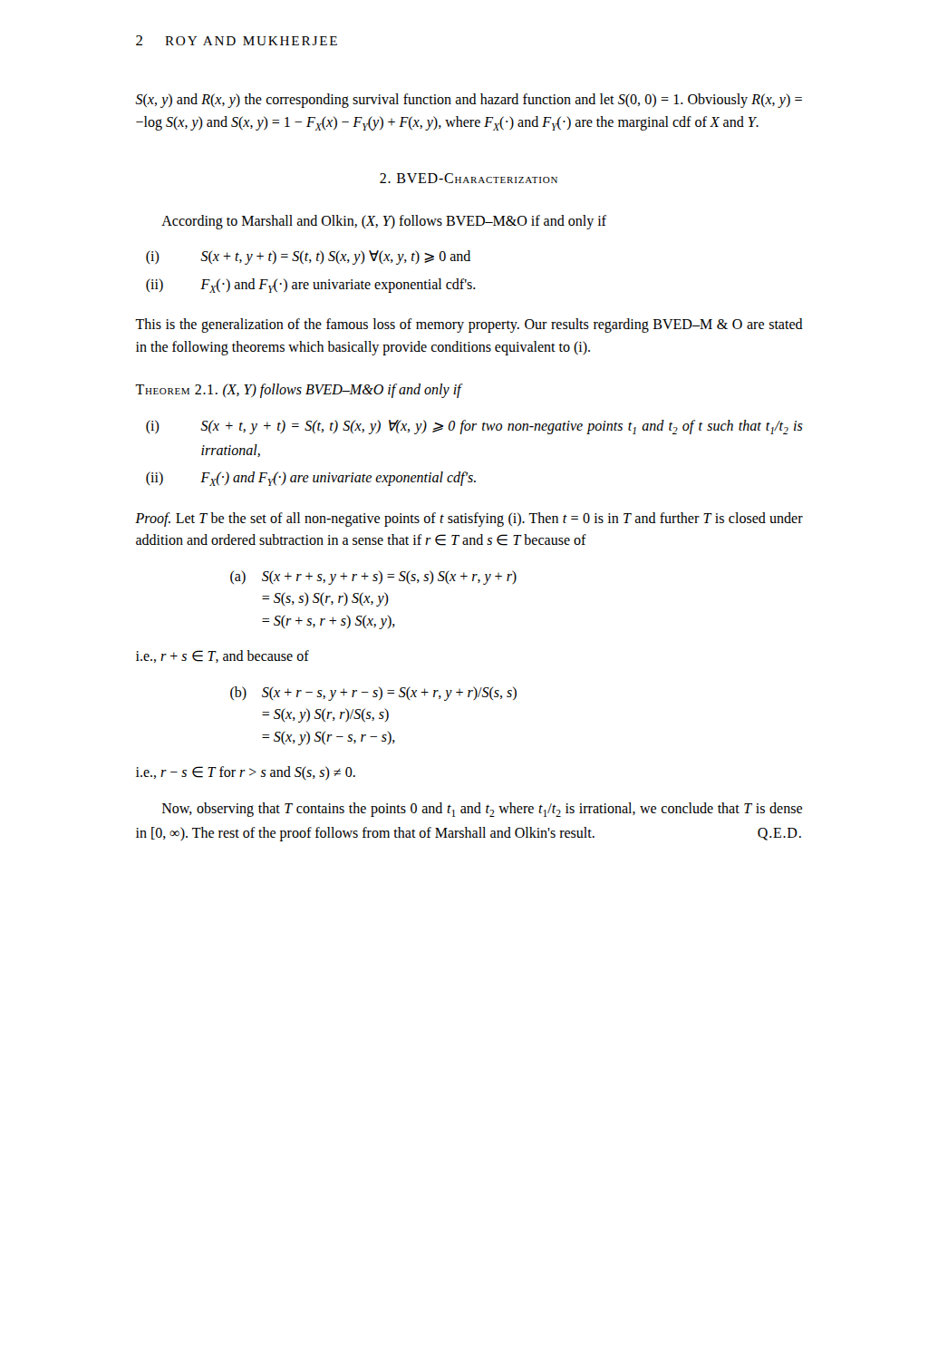2 Roy and Mukherjee
S(x, y) and R(x, y) the corresponding survival function and hazard function and let S(0, 0) = 1. Obviously R(x, y) = −log S(x, y) and S(x, y) = 1 − FX(x) − FY(y) + F(x, y), where FX(·) and FY(·) are the marginal cdf of X and Y.
2. BVED-Characterization
According to Marshall and Olkin, (X, Y) follows BVED–M&O if and only if
(i) S(x + t, y + t) = S(t, t) S(x, y) ∀(x, y, t) ⩾ 0 and
(ii) FX(·) and FY(·) are univariate exponential cdf's.
This is the generalization of the famous loss of memory property. Our results regarding BVED–M & O are stated in the following theorems which basically provide conditions equivalent to (i).
Theorem 2.1. (X, Y) follows BVED–M&O if and only if
(i) S(x + t, y + t) = S(t, t) S(x, y) ∀(x, y) ⩾ 0 for two non-negative points t1 and t2 of t such that t1/t2 is irrational,
(ii) FX(·) and FY(·) are univariate exponential cdf's.
Proof. Let T be the set of all non-negative points of t satisfying (i). Then t = 0 is in T and further T is closed under addition and ordered subtraction in a sense that if r ∈ T and s ∈ T because of
(a) S(x + r + s, y + r + s) = S(s, s) S(x + r, y + r) = S(s, s) S(r, r) S(x, y) = S(r + s, r + s) S(x, y),
i.e., r + s ∈ T, and because of
(b) S(x + r − s, y + r − s) = S(x + r, y + r)/S(s, s) = S(x, y) S(r, r)/S(s, s) = S(x, y) S(r − s, r − s),
i.e., r − s ∈ T for r > s and S(s, s) ≠ 0.
Now, observing that T contains the points 0 and t1 and t2 where t1/t2 is irrational, we conclude that T is dense in [0, ∞). The rest of the proof follows from that of Marshall and Olkin's result. Q.E.D.